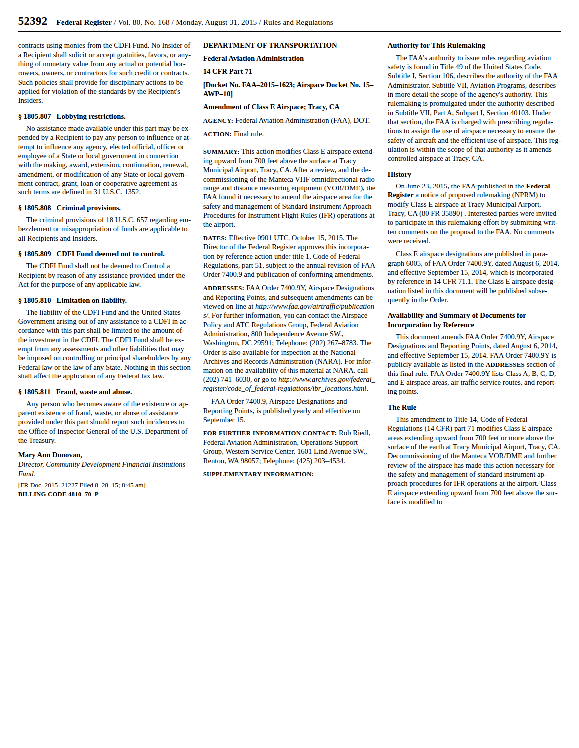52392 Federal Register / Vol. 80, No. 168 / Monday, August 31, 2015 / Rules and Regulations
contracts using monies from the CDFI Fund. No Insider of a Recipient shall solicit or accept gratuities, favors, or anything of monetary value from any actual or potential borrowers, owners, or contractors for such credit or contracts. Such policies shall provide for disciplinary actions to be applied for violation of the standards by the Recipient's Insiders.
§ 1805.807 Lobbying restrictions.
No assistance made available under this part may be expended by a Recipient to pay any person to influence or attempt to influence any agency, elected official, officer or employee of a State or local government in connection with the making, award, extension, continuation, renewal, amendment, or modification of any State or local government contract, grant, loan or cooperative agreement as such terms are defined in 31 U.S.C. 1352.
§ 1805.808 Criminal provisions.
The criminal provisions of 18 U.S.C. 657 regarding embezzlement or misappropriation of funds are applicable to all Recipients and Insiders.
§ 1805.809 CDFI Fund deemed not to control.
The CDFI Fund shall not be deemed to Control a Recipient by reason of any assistance provided under the Act for the purpose of any applicable law.
§ 1805.810 Limitation on liability.
The liability of the CDFI Fund and the United States Government arising out of any assistance to a CDFI in accordance with this part shall be limited to the amount of the investment in the CDFI. The CDFI Fund shall be exempt from any assessments and other liabilities that may be imposed on controlling or principal shareholders by any Federal law or the law of any State. Nothing in this section shall affect the application of any Federal tax law.
§ 1805.811 Fraud, waste and abuse.
Any person who becomes aware of the existence or apparent existence of fraud, waste, or abuse of assistance provided under this part should report such incidences to the Office of Inspector General of the U.S. Department of the Treasury.
Mary Ann Donovan,
Director, Community Development Financial Institutions Fund.
[FR Doc. 2015–21227 Filed 8–28–15; 8:45 am]
BILLING CODE 4810–70–P
DEPARTMENT OF TRANSPORTATION
Federal Aviation Administration
14 CFR Part 71
[Docket No. FAA–2015–1623; Airspace Docket No. 15–AWP–10]
Amendment of Class E Airspace; Tracy, CA
AGENCY: Federal Aviation Administration (FAA), DOT.
ACTION: Final rule.
SUMMARY: This action modifies Class E airspace extending upward from 700 feet above the surface at Tracy Municipal Airport, Tracy, CA. After a review, and the decommissioning of the Manteca VHF omnidirectional radio range and distance measuring equipment (VOR/DME), the FAA found it necessary to amend the airspace area for the safety and management of Standard Instrument Approach Procedures for Instrument Flight Rules (IFR) operations at the airport.
DATES: Effective 0901 UTC, October 15, 2015. The Director of the Federal Register approves this incorporation by reference action under title 1, Code of Federal Regulations, part 51, subject to the annual revision of FAA Order 7400.9 and publication of conforming amendments.
ADDRESSES: FAA Order 7400.9Y, Airspace Designations and Reporting Points, and subsequent amendments can be viewed on line at http://www.faa.gov/airtraffic/publications/. For further information, you can contact the Airspace Policy and ATC Regulations Group, Federal Aviation Administration, 800 Independence Avenue SW., Washington, DC 29591; Telephone: (202) 267–8783. The Order is also available for inspection at the National Archives and Records Administration (NARA). For information on the availability of this material at NARA, call (202) 741–6030, or go to http://www.archives.gov/federal_register/code_of_federal-regulations/ibr_locations.html.
FAA Order 7400.9, Airspace Designations and Reporting Points, is published yearly and effective on September 15.
FOR FURTHER INFORMATION CONTACT: Rob Riedl, Federal Aviation Administration, Operations Support Group, Western Service Center, 1601 Lind Avenue SW., Renton, WA 98057; Telephone: (425) 203–4534.
SUPPLEMENTARY INFORMATION:
Authority for This Rulemaking
The FAA's authority to issue rules regarding aviation safety is found in Title 49 of the United States Code. Subtitle I, Section 106, describes the authority of the FAA Administrator. Subtitle VII, Aviation Programs, describes in more detail the scope of the agency's authority. This rulemaking is promulgated under the authority described in Subtitle VII, Part A, Subpart I, Section 40103. Under that section, the FAA is charged with prescribing regulations to assign the use of airspace necessary to ensure the safety of aircraft and the efficient use of airspace. This regulation is within the scope of that authority as it amends controlled airspace at Tracy, CA.
History
On June 23, 2015, the FAA published in the Federal Register a notice of proposed rulemaking (NPRM) to modify Class E airspace at Tracy Municipal Airport, Tracy, CA (80 FR 35890) . Interested parties were invited to participate in this rulemaking effort by submitting written comments on the proposal to the FAA. No comments were received.
Class E airspace designations are published in paragraph 6005, of FAA Order 7400.9Y, dated August 6, 2014, and effective September 15, 2014, which is incorporated by reference in 14 CFR 71.1. The Class E airspace designation listed in this document will be published subsequently in the Order.
Availability and Summary of Documents for Incorporation by Reference
This document amends FAA Order 7400.9Y, Airspace Designations and Reporting Points, dated August 6, 2014, and effective September 15, 2014. FAA Order 7400.9Y is publicly available as listed in the ADDRESSES section of this final rule. FAA Order 7400.9Y lists Class A, B, C, D, and E airspace areas, air traffic service routes, and reporting points.
The Rule
This amendment to Title 14, Code of Federal Regulations (14 CFR) part 71 modifies Class E airspace areas extending upward from 700 feet or more above the surface of the earth at Tracy Municipal Airport, Tracy, CA. Decommissioning of the Manteca VOR/DME and further review of the airspace has made this action necessary for the safety and management of standard instrument approach procedures for IFR operations at the airport. Class E airspace extending upward from 700 feet above the surface is modified to